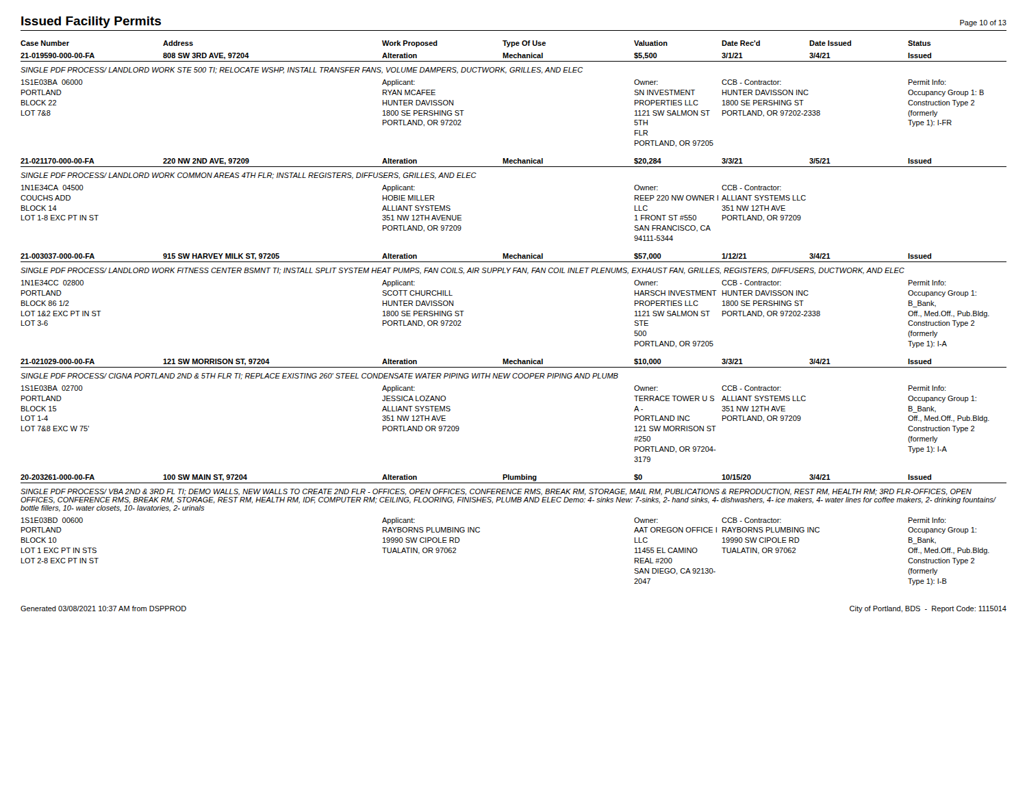Issued Facility Permits
Page 10 of 13
| Case Number | Address | Work Proposed | Type Of Use | Valuation | Date Rec'd | Date Issued | Status |
| --- | --- | --- | --- | --- | --- | --- | --- |
| 21-019590-000-00-FA | 808 SW 3RD AVE, 97204 | Alteration | Mechanical | $5,500 | 3/1/21 | 3/4/21 | Issued |
| SINGLE PDF PROCESS/ LANDLORD WORK STE 500 TI; RELOCATE WSHP, INSTALL TRANSFER FANS, VOLUME DAMPERS, DUCTWORK, GRILLES, AND ELEC |
| 1S1E03BA 06000 PORTLAND BLOCK 22 LOT 7&8 | Applicant: RYAN MCAFEE HUNTER DAVISSON 1800 SE PERSHING ST PORTLAND, OR 97202 | Owner: SN INVESTMENT PROPERTIES LLC 1121 SW SALMON ST 5TH FLR PORTLAND, OR 97205 | CCB - Contractor: HUNTER DAVISSON INC 1800 SE PERSHING ST PORTLAND, OR 97202-2338 | Permit Info: Occupancy Group 1: B Construction Type 2 (formerly Type 1): I-FR |
| 21-021170-000-00-FA | 220 NW 2ND AVE, 97209 | Alteration | Mechanical | $20,284 | 3/3/21 | 3/5/21 | Issued |
| SINGLE PDF PROCESS/ LANDLORD WORK COMMON AREAS 4TH FLR; INSTALL REGISTERS, DIFFUSERS, GRILLES, AND ELEC |
| 1N1E34CA 04500 COUCHS ADD BLOCK 14 LOT 1-8 EXC PT IN ST | Applicant: HOBIE MILLER ALLIANT SYSTEMS 351 NW 12TH AVENUE PORTLAND, OR 97209 | Owner: REEP 220 NW OWNER I LLC 1 FRONT ST #550 SAN FRANCISCO, CA 94111-5344 | CCB - Contractor: ALLIANT SYSTEMS LLC 351 NW 12TH AVE PORTLAND, OR 97209 | |
| 21-003037-000-00-FA | 915 SW HARVEY MILK ST, 97205 | Alteration | Mechanical | $57,000 | 1/12/21 | 3/4/21 | Issued |
| SINGLE PDF PROCESS/ LANDLORD WORK FITNESS CENTER BSMNT TI; INSTALL SPLIT SYSTEM HEAT PUMPS, FAN COILS, AIR SUPPLY FAN, FAN COIL INLET PLENUMS, EXHAUST FAN, GRILLES, REGISTERS, DIFFUSERS, DUCTWORK, AND ELEC |
| 1N1E34CC 02800 PORTLAND BLOCK 86 1/2 LOT 1&2 EXC PT IN ST LOT 3-6 | Applicant: SCOTT CHURCHILL HUNTER DAVISSON 1800 SE PERSHING ST PORTLAND, OR 97202 | Owner: HARSCH INVESTMENT PROPERTIES LLC 1121 SW SALMON ST STE 500 PORTLAND, OR 97205 | CCB - Contractor: HUNTER DAVISSON INC 1800 SE PERSHING ST PORTLAND, OR 97202-2338 | Permit Info: Occupancy Group 1: B_Bank, Off., Med.Off., Pub.Bldg. Construction Type 2 (formerly Type 1): I-A |
| 21-021029-000-00-FA | 121 SW MORRISON ST, 97204 | Alteration | Mechanical | $10,000 | 3/3/21 | 3/4/21 | Issued |
| SINGLE PDF PROCESS/ CIGNA PORTLAND 2ND & 5TH FLR TI; REPLACE EXISTING 260' STEEL CONDENSATE WATER PIPING WITH NEW COOPER PIPING AND PLUMB |
| 1S1E03BA 02700 PORTLAND BLOCK 15 LOT 1-4 LOT 7&8 EXC W 75' | Applicant: JESSICA LOZANO ALLIANT SYSTEMS 351 NW 12TH AVE PORTLAND OR 97209 | Owner: TERRACE TOWER U S A - PORTLAND INC 121 SW MORRISON ST #250 PORTLAND, OR 97204-3179 | CCB - Contractor: ALLIANT SYSTEMS LLC 351 NW 12TH AVE PORTLAND, OR 97209 | Permit Info: Occupancy Group 1: B_Bank, Off., Med.Off., Pub.Bldg. Construction Type 2 (formerly Type 1): I-A |
| 20-203261-000-00-FA | 100 SW MAIN ST, 97204 | Alteration | Plumbing | $0 | 10/15/20 | 3/4/21 | Issued |
| SINGLE PDF PROCESS/ VBA 2ND & 3RD FL TI; DEMO WALLS, NEW WALLS TO CREATE 2ND FLR - OFFICES, OPEN OFFICES, CONFERENCE RMS, BREAK RM, STORAGE, MAIL RM, PUBLICATIONS & REPRODUCTION, REST RM, HEALTH RM; 3RD FLR-OFFICES, OPEN OFFICES, CONFERENCE RMS, BREAK RM, STORAGE, REST RM, HEALTH RM, IDF, COMPUTER RM; CEILING, FLOORING, FINISHES, PLUMB AND ELEC Demo: 4- sinks New: 7-sinks, 2- hand sinks, 4- dishwashers, 4- ice makers, 4- water lines for coffee makers, 2- drinking fountains/ bottle fillers, 10- water closets, 10- lavatories, 2- urinals |
| 1S1E03BD 00600 PORTLAND BLOCK 10 LOT 1 EXC PT IN STS LOT 2-8 EXC PT IN ST | Applicant: RAYBORNS PLUMBING INC 19990 SW CIPOLE RD TUALATIN, OR 97062 | Owner: AAT OREGON OFFICE I LLC 11455 EL CAMINO REAL #200 SAN DIEGO, CA 92130-2047 | CCB - Contractor: RAYBORNS PLUMBING INC 19990 SW CIPOLE RD TUALATIN, OR 97062 | Permit Info: Occupancy Group 1: B_Bank, Off., Med.Off., Pub.Bldg. Construction Type 2 (formerly Type 1): I-B |
Generated 03/08/2021 10:37 AM from DSPPROD
City of Portland, BDS - Report Code: 1115014